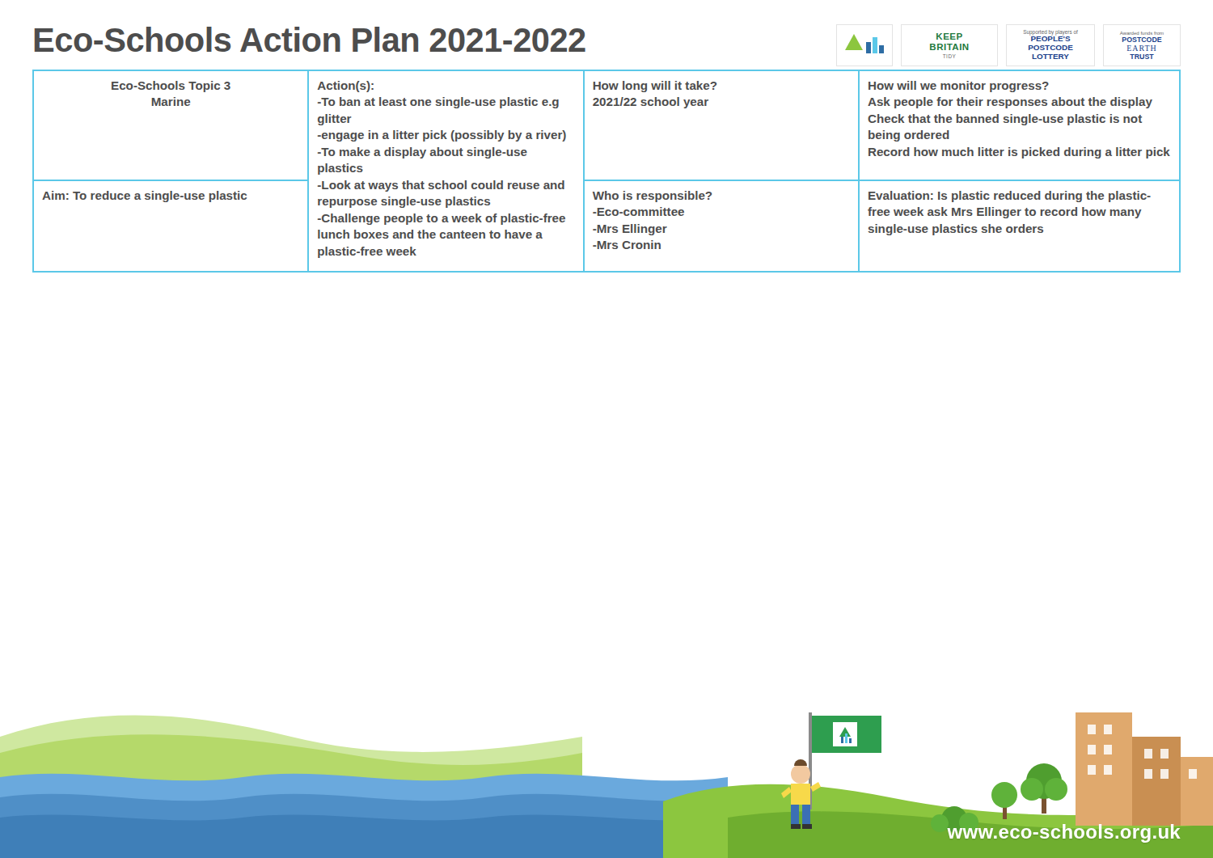Eco-Schools Action Plan 2021-2022
KEEP BRITAIN TIDY
Supported by players of PEOPLE'S
POSTCODE
LOTTERY
Awarded funds from POSTCODE EARTH TRUST
| Eco-Schools Topic 3 Marine | Action(s): -To ban at least one single-use plastic e.g glitter -engage in a litter pick (possibly by a river) -To make a display about single-use plastics -Look at ways that school could reuse and repurpose single-use plastics -Challenge people to a week of plastic-free lunch boxes and the canteen to have a plastic-free week | How long will it take? 2021/22 school year | How will we monitor progress? Ask people for their responses about the display Check that the banned single-use plastic is not being ordered Record how much litter is picked during a litter pick |
| Aim: To reduce a single-use plastic | Who is responsible? -Eco-committee -Mrs Ellinger -Mrs Cronin | Evaluation: Is plastic reduced during the plastic-free week ask Mrs Ellinger to record how many single-use plastics she orders |
www.eco-schools.org.uk